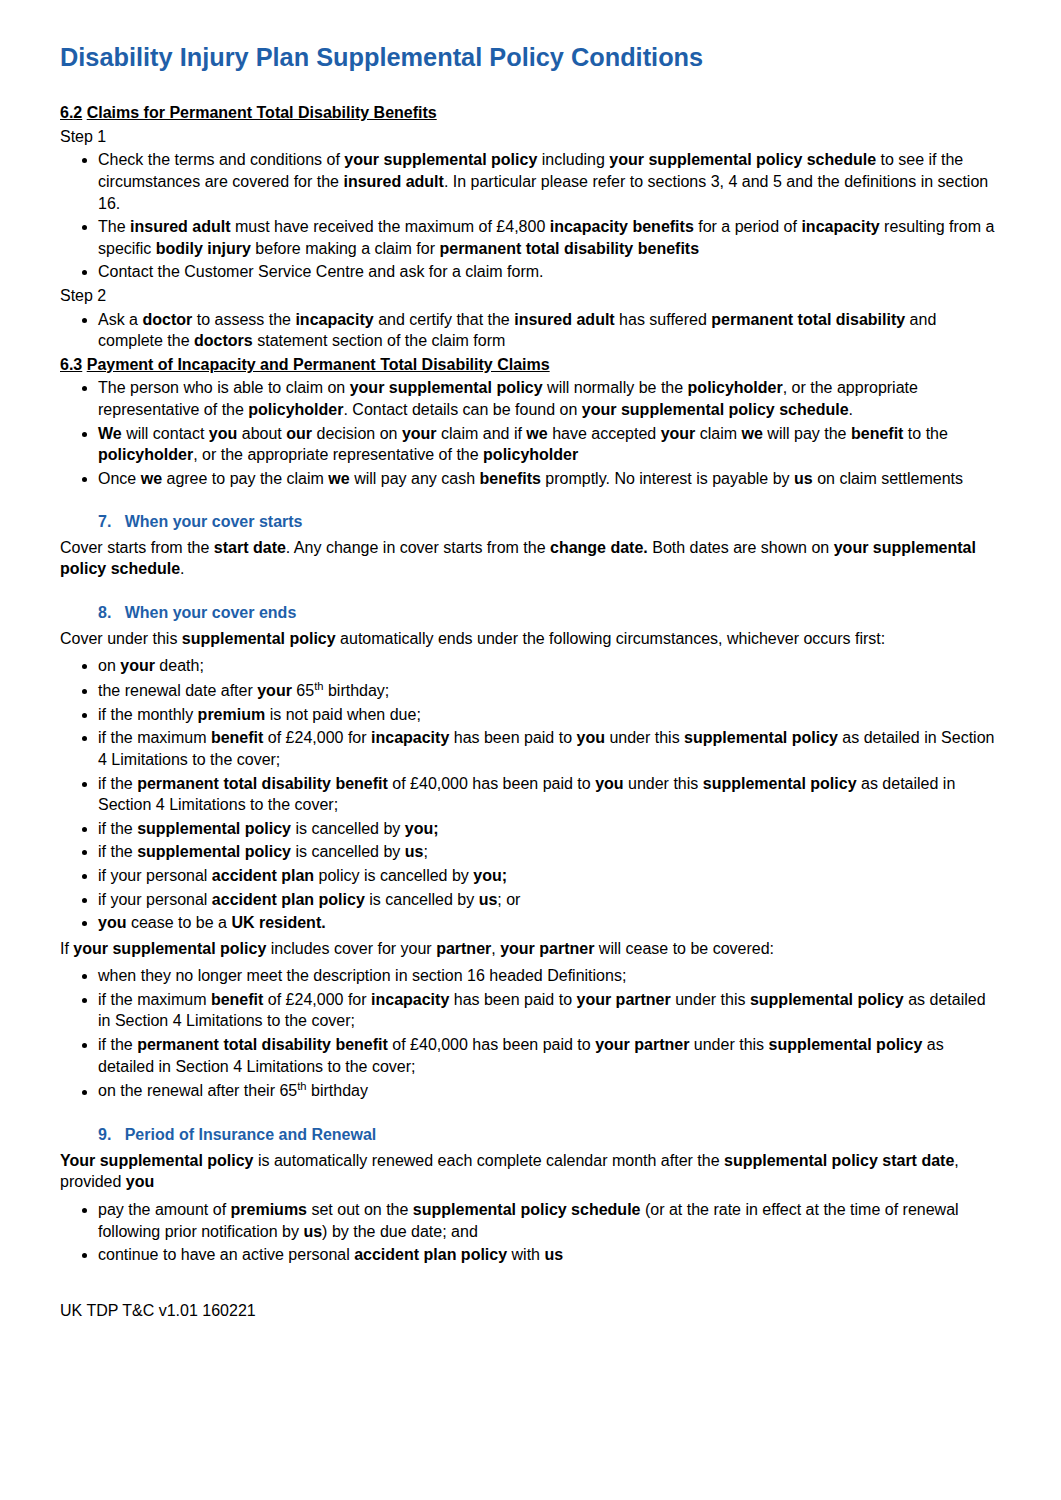Disability Injury Plan Supplemental Policy Conditions
6.2 Claims for Permanent Total Disability Benefits
Step 1
Check the terms and conditions of your supplemental policy including your supplemental policy schedule to see if the circumstances are covered for the insured adult. In particular please refer to sections 3, 4 and 5 and the definitions in section 16.
The insured adult must have received the maximum of £4,800 incapacity benefits for a period of incapacity resulting from a specific bodily injury before making a claim for permanent total disability benefits
Contact the Customer Service Centre and ask for a claim form.
Step 2
Ask a doctor to assess the incapacity and certify that the insured adult has suffered permanent total disability and complete the doctors statement section of the claim form
6.3 Payment of Incapacity and Permanent Total Disability Claims
The person who is able to claim on your supplemental policy will normally be the policyholder, or the appropriate representative of the policyholder. Contact details can be found on your supplemental policy schedule.
We will contact you about our decision on your claim and if we have accepted your claim we will pay the benefit to the policyholder, or the appropriate representative of the policyholder
Once we agree to pay the claim we will pay any cash benefits promptly. No interest is payable by us on claim settlements
7. When your cover starts
Cover starts from the start date. Any change in cover starts from the change date. Both dates are shown on your supplemental policy schedule.
8. When your cover ends
Cover under this supplemental policy automatically ends under the following circumstances, whichever occurs first:
on your death;
the renewal date after your 65th birthday;
if the monthly premium is not paid when due;
if the maximum benefit of £24,000 for incapacity has been paid to you under this supplemental policy as detailed in Section 4 Limitations to the cover;
if the permanent total disability benefit of £40,000 has been paid to you under this supplemental policy as detailed in Section 4 Limitations to the cover;
if the supplemental policy is cancelled by you;
if the supplemental policy is cancelled by us;
if your personal accident plan policy is cancelled by you;
if your personal accident plan policy is cancelled by us; or
you cease to be a UK resident.
If your supplemental policy includes cover for your partner, your partner will cease to be covered:
when they no longer meet the description in section 16 headed Definitions;
if the maximum benefit of £24,000 for incapacity has been paid to your partner under this supplemental policy as detailed in Section 4 Limitations to the cover;
if the permanent total disability benefit of £40,000 has been paid to your partner under this supplemental policy as detailed in Section 4 Limitations to the cover;
on the renewal after their 65th birthday
9. Period of Insurance and Renewal
Your supplemental policy is automatically renewed each complete calendar month after the supplemental policy start date, provided you
pay the amount of premiums set out on the supplemental policy schedule (or at the rate in effect at the time of renewal following prior notification by us) by the due date; and
continue to have an active personal accident plan policy with us
UK TDP T&C v1.01 160221